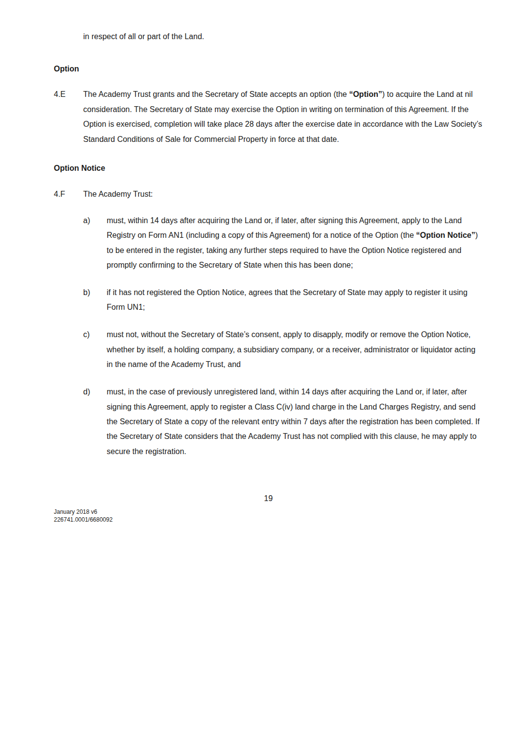in respect of all or part of the Land.
Option
4.E
The Academy Trust grants and the Secretary of State accepts an option (the “Option”) to acquire the Land at nil consideration. The Secretary of State may exercise the Option in writing on termination of this Agreement. If the Option is exercised, completion will take place 28 days after the exercise date in accordance with the Law Society’s Standard Conditions of Sale for Commercial Property in force at that date.
Option Notice
4.F
The Academy Trust:
a) must, within 14 days after acquiring the Land or, if later, after signing this Agreement, apply to the Land Registry on Form AN1 (including a copy of this Agreement) for a notice of the Option (the “Option Notice”) to be entered in the register, taking any further steps required to have the Option Notice registered and promptly confirming to the Secretary of State when this has been done;
b) if it has not registered the Option Notice, agrees that the Secretary of State may apply to register it using Form UN1;
c) must not, without the Secretary of State’s consent, apply to disapply, modify or remove the Option Notice, whether by itself, a holding company, a subsidiary company, or a receiver, administrator or liquidator acting in the name of the Academy Trust, and
d) must, in the case of previously unregistered land, within 14 days after acquiring the Land or, if later, after signing this Agreement, apply to register a Class C(iv) land charge in the Land Charges Registry, and send the Secretary of State a copy of the relevant entry within 7 days after the registration has been completed. If the Secretary of State considers that the Academy Trust has not complied with this clause, he may apply to secure the registration.
19
January 2018 v6
226741.0001/6680092